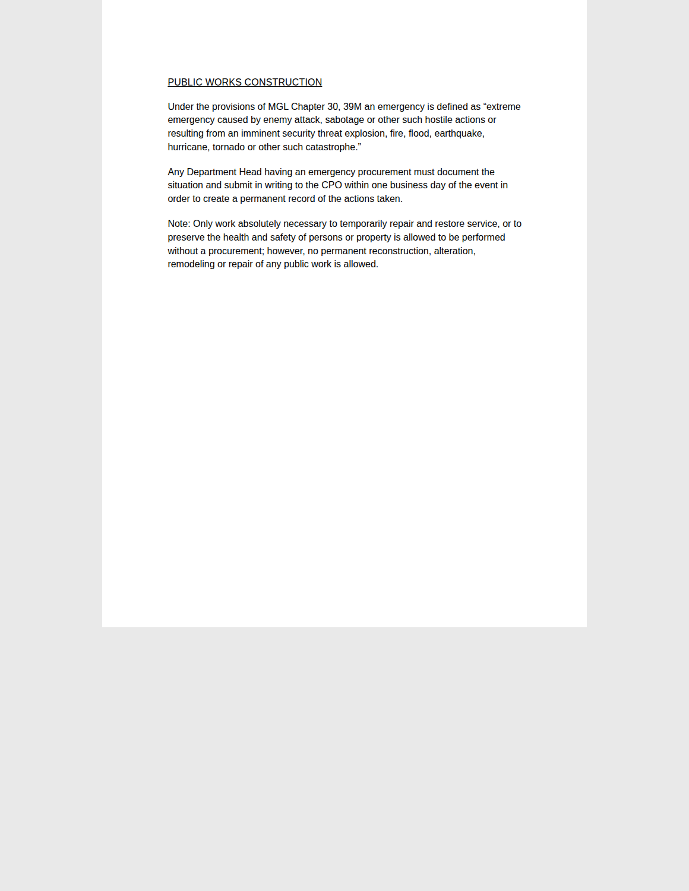PUBLIC WORKS CONSTRUCTION
Under the provisions of MGL Chapter 30, 39M an emergency is defined as “extreme emergency caused by enemy attack, sabotage or other such hostile actions or resulting from an imminent security threat explosion, fire, flood, earthquake, hurricane, tornado or other such catastrophe.”
Any Department Head having an emergency procurement must document the situation and submit in writing to the CPO within one business day of the event in order to create a permanent record of the actions taken.
Note: Only work absolutely necessary to temporarily repair and restore service, or to preserve the health and safety of persons or property is allowed to be performed without a procurement; however, no permanent reconstruction, alteration, remodeling or repair of any public work is allowed.